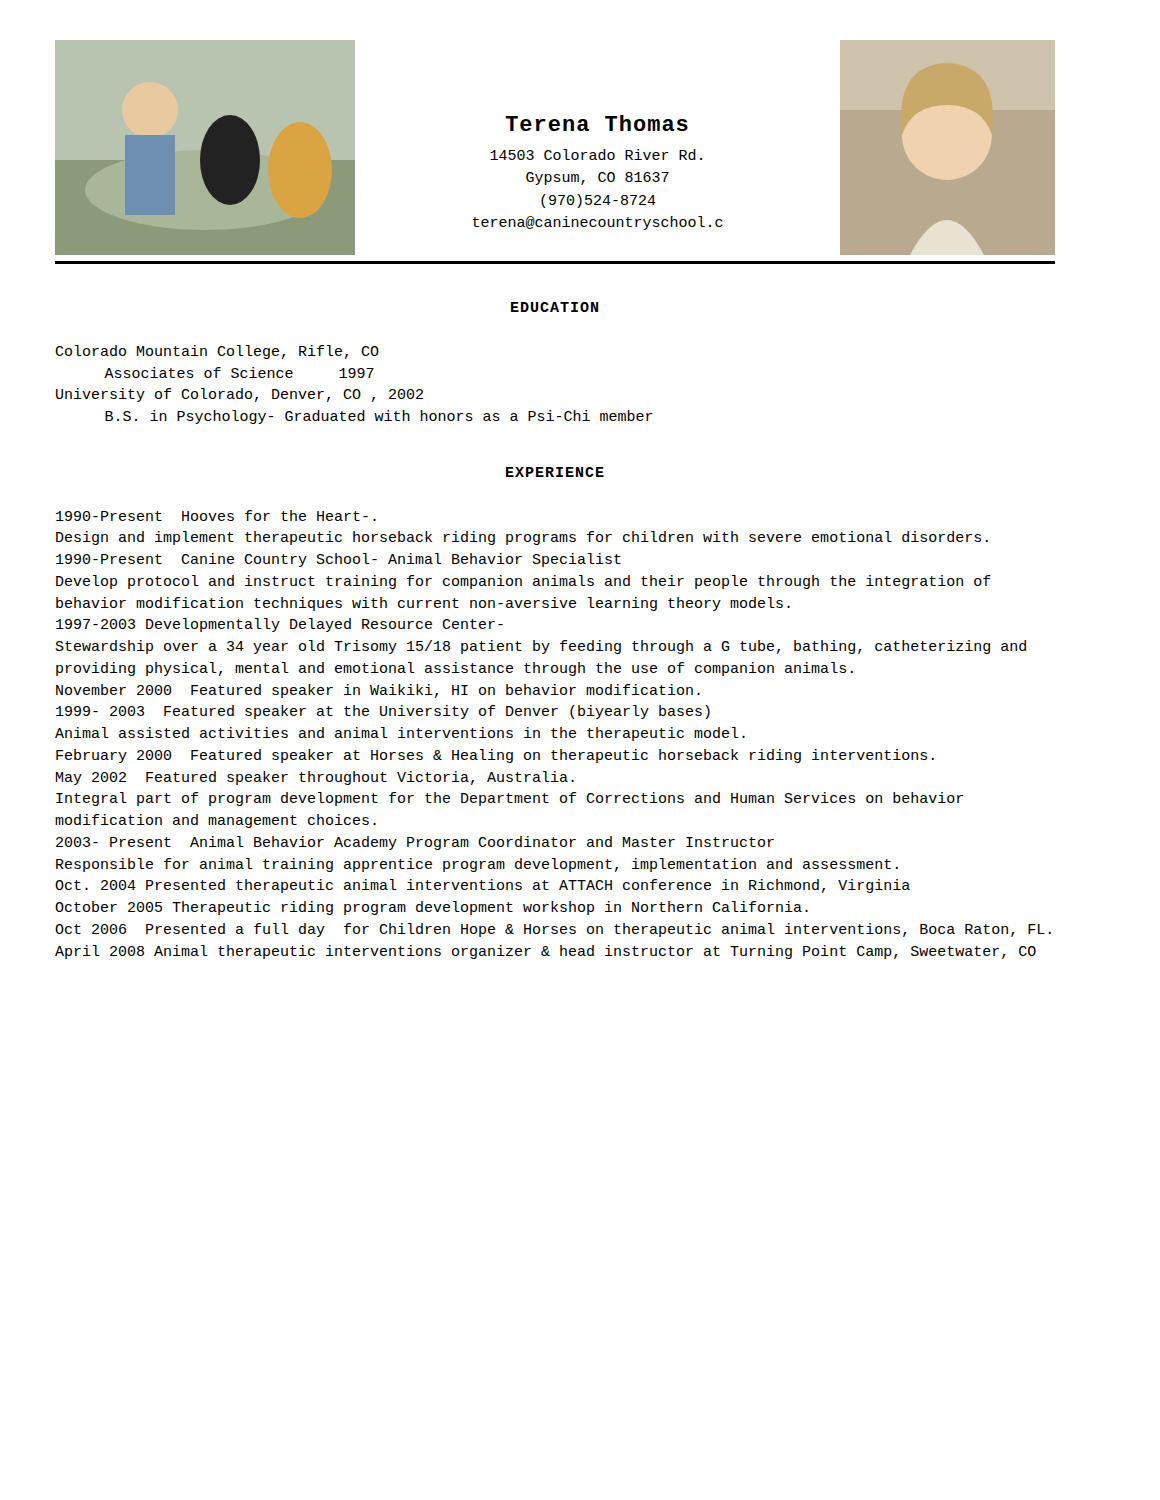Terena Thomas
14503 Colorado River Rd.
Gypsum, CO 81637
(970)524-8724
terena@caninecountryschool.c
EDUCATION
Colorado Mountain College, Rifle, CO
Associates of Science 1997
University of Colorado, Denver, CO , 2002
B.S. in Psychology- Graduated with honors as a Psi-Chi member
EXPERIENCE
1990-Present Hooves for the Heart-.
Design and implement therapeutic horseback riding programs for children with severe emotional disorders.
1990-Present Canine Country School- Animal Behavior Specialist
Develop protocol and instruct training for companion animals and their people through the integration of behavior modification techniques with current non-aversive learning theory models.
1997-2003 Developmentally Delayed Resource Center-
Stewardship over a 34 year old Trisomy 15/18 patient by feeding through a G tube, bathing, catheterizing and providing physical, mental and emotional assistance through the use of companion animals.
November 2000 Featured speaker in Waikiki, HI on behavior modification.
1999- 2003 Featured speaker at the University of Denver (biyearly bases)
Animal assisted activities and animal interventions in the therapeutic model.
February 2000 Featured speaker at Horses & Healing on therapeutic horseback riding interventions.
May 2002 Featured speaker throughout Victoria, Australia.
Integral part of program development for the Department of Corrections and Human Services on behavior modification and management choices.
2003- Present Animal Behavior Academy Program Coordinator and Master Instructor
Responsible for animal training apprentice program development, implementation and assessment.
Oct. 2004 Presented therapeutic animal interventions at ATTACH conference in Richmond, Virginia
October 2005 Therapeutic riding program development workshop in Northern California.
Oct 2006 Presented a full day for Children Hope & Horses on therapeutic animal interventions, Boca Raton, FL.
April 2008 Animal therapeutic interventions organizer & head instructor at Turning Point Camp, Sweetwater, CO